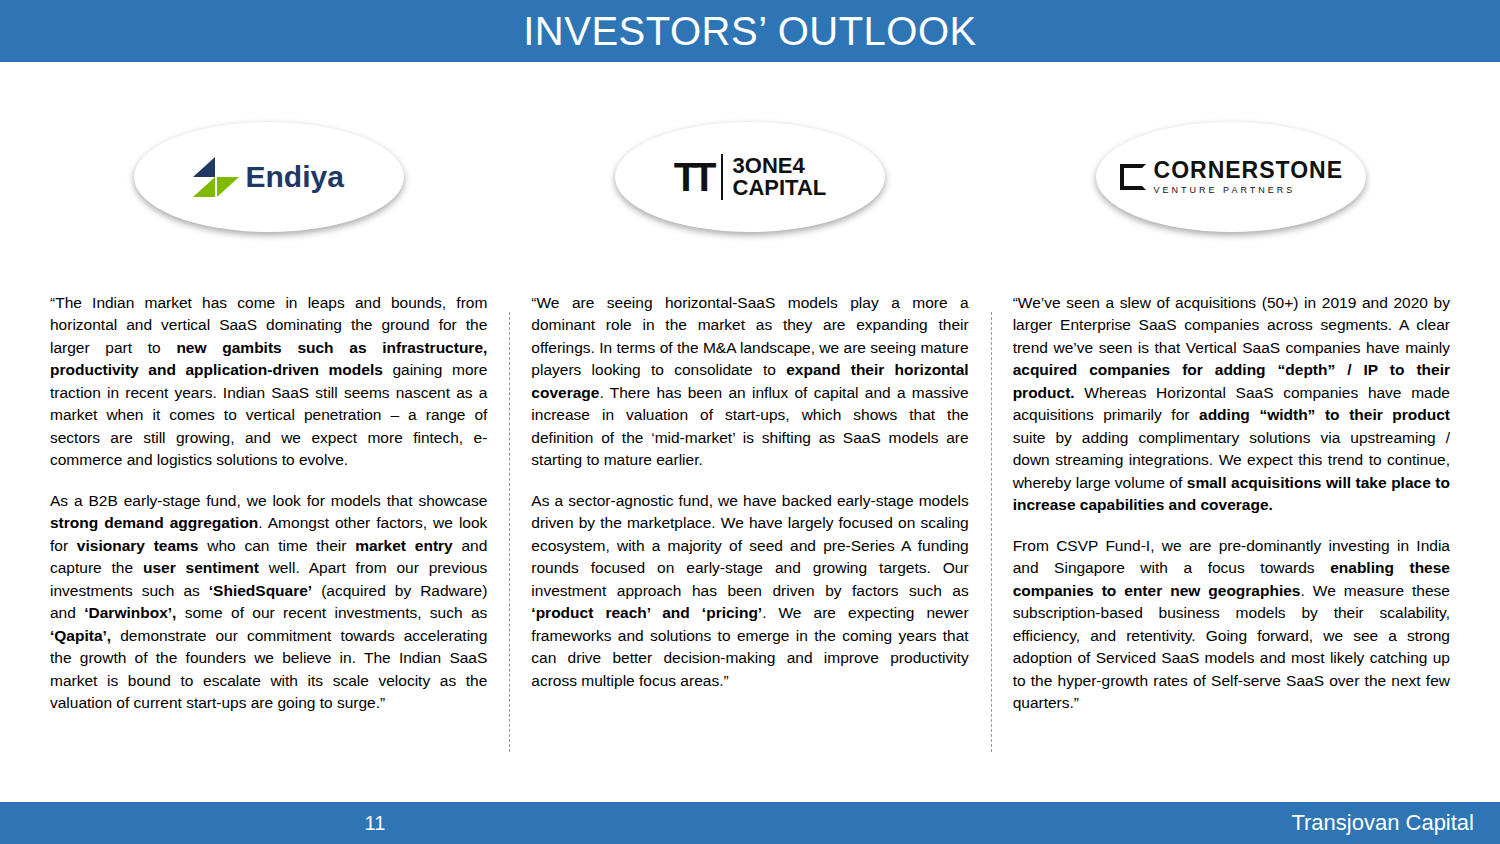INVESTORS’ OUTLOOK
Endiya
“The Indian market has come in leaps and bounds, from horizontal and vertical SaaS dominating the ground for the larger part to new gambits such as infrastructure, productivity and application-driven models gaining more traction in recent years. Indian SaaS still seems nascent as a market when it comes to vertical penetration – a range of sectors are still growing, and we expect more fintech, e-commerce and logistics solutions to evolve.
As a B2B early-stage fund, we look for models that showcase strong demand aggregation. Amongst other factors, we look for visionary teams who can time their market entry and capture the user sentiment well. Apart from our previous investments such as ‘ShiedSquare’ (acquired by Radware) and ‘Darwinbox’, some of our recent investments, such as ‘Qapita’, demonstrate our commitment towards accelerating the growth of the founders we believe in. The Indian SaaS market is bound to escalate with its scale velocity as the valuation of current start-ups are going to surge.”
TT 3ONE4CAPITAL
“We are seeing horizontal-SaaS models play a more a dominant role in the market as they are expanding their offerings. In terms of the M&A landscape, we are seeing mature players looking to consolidate to expand their horizontal coverage. There has been an influx of capital and a massive increase in valuation of start-ups, which shows that the definition of the ‘mid-market’ is shifting as SaaS models are starting to mature earlier.
As a sector-agnostic fund, we have backed early-stage models driven by the marketplace. We have largely focused on scaling ecosystem, with a majority of seed and pre-Series A funding rounds focused on early-stage and growing targets. Our investment approach has been driven by factors such as ‘product reach’ and ‘pricing’. We are expecting newer frameworks and solutions to emerge in the coming years that can drive better decision-making and improve productivity across multiple focus areas.”
CORNERSTONE
VENTURE PARTNERS
“We’ve seen a slew of acquisitions (50+) in 2019 and 2020 by larger Enterprise SaaS companies across segments. A clear trend we’ve seen is that Vertical SaaS companies have mainly acquired companies for adding “depth” / IP to their product. Whereas Horizontal SaaS companies have made acquisitions primarily for adding “width” to their product suite by adding complimentary solutions via upstreaming / down streaming integrations. We expect this trend to continue, whereby large volume of small acquisitions will take place to increase capabilities and coverage.
From CSVP Fund-I, we are pre-dominantly investing in India and Singapore with a focus towards enabling these companies to enter new geographies. We measure these subscription-based business models by their scalability, efficiency, and retentivity. Going forward, we see a strong adoption of Serviced SaaS models and most likely catching up to the hyper-growth rates of Self-serve SaaS over the next few quarters.”
11
Transjovan Capital